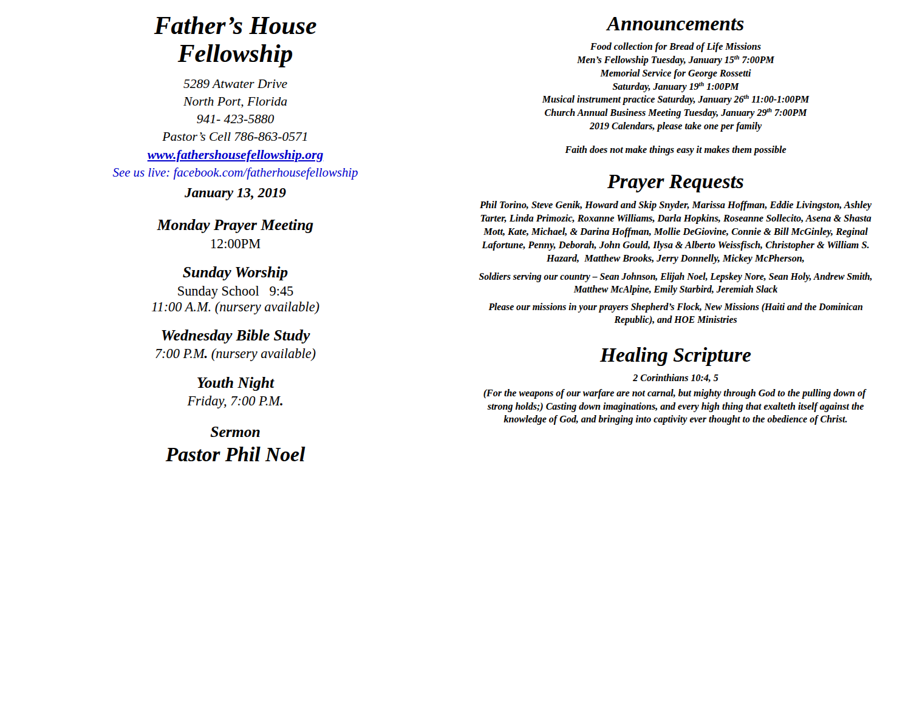Father’s House
Fellowship
5289 Atwater Drive
North Port, Florida
941- 423-5880
Pastor’s Cell 786-863-0571
www.fathershousefellowship.org
See us live: facebook.com/fatherhousefellowship
January 13, 2019
Monday Prayer Meeting
12:00PM
Sunday Worship
Sunday School 9:45
11:00 A.M. (nursery available)
Wednesday Bible Study
7:00 P.M. (nursery available)
Youth Night
Friday, 7:00 P.M.
Sermon
Pastor Phil Noel
Announcements
Food collection for Bread of Life Missions
Men’s Fellowship Tuesday, January 15th 7:00PM
Memorial Service for George Rossetti
Saturday, January 19th 1:00PM
Musical instrument practice Saturday, January 26th 11:00-1:00PM
Church Annual Business Meeting Tuesday, January 29th 7:00PM
2019 Calendars, please take one per family
Faith does not make things easy it makes them possible
Prayer Requests
Phil Torino, Steve Genik, Howard and Skip Snyder, Marissa Hoffman, Eddie Livingston, Ashley Tarter, Linda Primozic, Roxanne Williams, Darla Hopkins, Roseanne Sollecito, Asena & Shasta Mott, Kate, Michael, & Darina Hoffman, Mollie DeGiovine, Connie & Bill McGinley, Reginal Lafortune, Penny, Deborah, John Gould, Ilysa & Alberto Weissfisch, Christopher & William S. Hazard, Matthew Brooks, Jerry Donnelly, Mickey McPherson,
Soldiers serving our country – Sean Johnson, Elijah Noel, Lepskey Nore, Sean Holy, Andrew Smith, Matthew McAlpine, Emily Starbird, Jeremiah Slack
Please our missions in your prayers Shepherd’s Flock, New Missions (Haiti and the Dominican Republic), and HOE Ministries
Healing Scripture
2 Corinthians 10:4, 5
(For the weapons of our warfare are not carnal, but mighty through God to the pulling down of strong holds;) Casting down imaginations, and every high thing that exalteth itself against the knowledge of God, and bringing into captivity ever thought to the obedience of Christ.